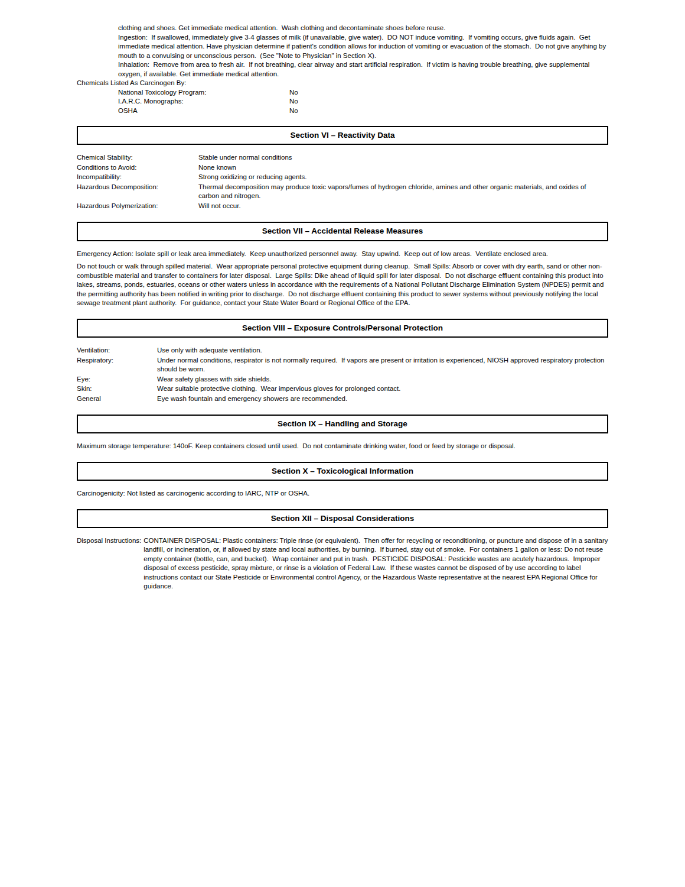clothing and shoes. Get immediate medical attention. Wash clothing and decontaminate shoes before reuse.
Ingestion: If swallowed, immediately give 3-4 glasses of milk (if unavailable, give water). DO NOT induce vomiting. If vomiting occurs, give fluids again. Get immediate medical attention. Have physician determine if patient's condition allows for induction of vomiting or evacuation of the stomach. Do not give anything by mouth to a convulsing or unconscious person. (See "Note to Physician" in Section X).
Inhalation: Remove from area to fresh air. If not breathing, clear airway and start artificial respiration. If victim is having trouble breathing, give supplemental oxygen, if available. Get immediate medical attention.
Chemicals Listed As Carcinogen By:
| National Toxicology Program: | No |
| I.A.R.C. Monographs: | No |
| OSHA | No |
Section VI – Reactivity Data
| Chemical Stability: | Stable under normal conditions |
| Conditions to Avoid: | None known |
| Incompatibility: | Strong oxidizing or reducing agents. |
| Hazardous Decomposition: | Thermal decomposition may produce toxic vapors/fumes of hydrogen chloride, amines and other organic materials, and oxides of carbon and nitrogen. |
| Hazardous Polymerization: | Will not occur. |
Section VII – Accidental Release Measures
Emergency Action: Isolate spill or leak area immediately. Keep unauthorized personnel away. Stay upwind. Keep out of low areas. Ventilate enclosed area.
Do not touch or walk through spilled material. Wear appropriate personal protective equipment during cleanup. Small Spills: Absorb or cover with dry earth, sand or other non-combustible material and transfer to containers for later disposal. Large Spills: Dike ahead of liquid spill for later disposal. Do not discharge effluent containing this product into lakes, streams, ponds, estuaries, oceans or other waters unless in accordance with the requirements of a National Pollutant Discharge Elimination System (NPDES) permit and the permitting authority has been notified in writing prior to discharge. Do not discharge effluent containing this product to sewer systems without previously notifying the local sewage treatment plant authority. For guidance, contact your State Water Board or Regional Office of the EPA.
Section VIII – Exposure Controls/Personal Protection
| Ventilation: | Use only with adequate ventilation. |
| Respiratory: | Under normal conditions, respirator is not normally required. If vapors are present or irritation is experienced, NIOSH approved respiratory protection should be worn. |
| Eye: | Wear safety glasses with side shields. |
| Skin: | Wear suitable protective clothing. Wear impervious gloves for prolonged contact. |
| General | Eye wash fountain and emergency showers are recommended. |
Section IX – Handling and Storage
Maximum storage temperature: 140oF. Keep containers closed until used. Do not contaminate drinking water, food or feed by storage or disposal.
Section X – Toxicological Information
Carcinogenicity: Not listed as carcinogenic according to IARC, NTP or OSHA.
Section XII – Disposal Considerations
Disposal Instructions:
CONTAINER DISPOSAL: Plastic containers: Triple rinse (or equivalent). Then offer for recycling or reconditioning, or puncture and dispose of in a sanitary landfill, or incineration, or, if allowed by state and local authorities, by burning. If burned, stay out of smoke. For containers 1 gallon or less: Do not reuse empty container (bottle, can, and bucket). Wrap container and put in trash. PESTICIDE DISPOSAL: Pesticide wastes are acutely hazardous. Improper disposal of excess pesticide, spray mixture, or rinse is a violation of Federal Law. If these wastes cannot be disposed of by use according to label instructions contact our State Pesticide or Environmental control Agency, or the Hazardous Waste representative at the nearest EPA Regional Office for guidance.